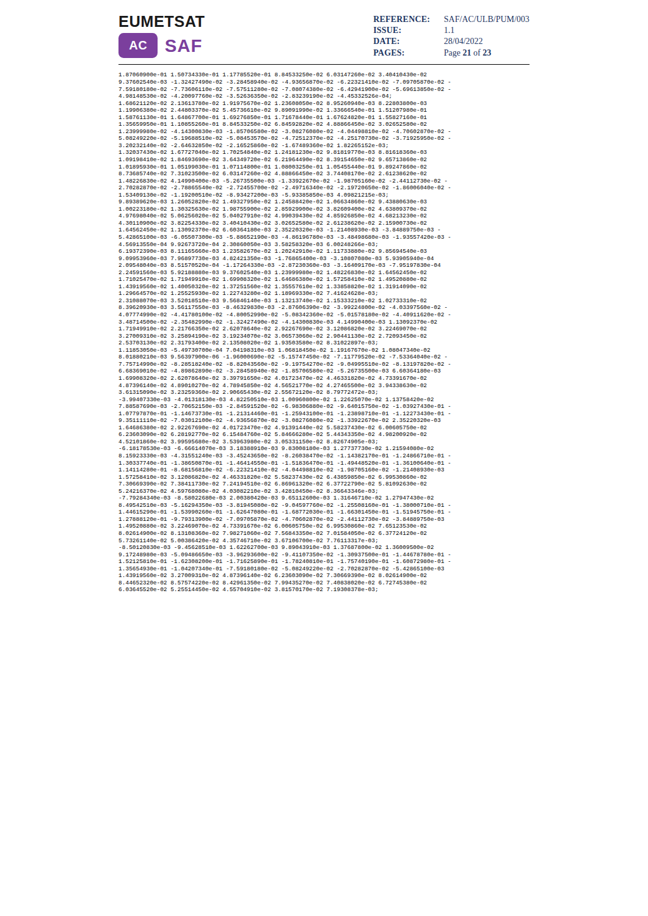EUMETSAT
AC SAF
| REFERENCE: | SAF/AC/ULB/PUM/003 |
| ISSUE: | 1.1 |
| DATE: | 28/04/2022 |
| PAGES: | Page 21 of 23 |
1.87060900e-01 1.50734330e-01 1.17785520e-01 8.84533250e-02 6.03147260e-02 3.40410430e-02
9.37602540e-03 -1.32427490e-02 -3.28458940e-02 -4.93656870e-02 -6.22321410e-02 -7.09705870e-02 -
7.59180180e-02 -7.73606110e-02 -7.57511280e-02 -7.08074380e-02 -6.42941900e-02 -5.69613850e-02 -
4.98148530e-02 -4.20097760e-02 -3.52636350e-02 -2.83239190e-02 -4.45332526e-04;
1.68621120e-02 2.13613780e-02 1.91975670e-02 1.23608050e-02 8.95260940e-03 8.22803800e-03
1.19906380e-02 2.44803370e-02 5.45736610e-02 9.89091990e-02 1.33666540e-01 1.51207980e-01
1.58761130e-01 1.64867700e-01 1.69276850e-01 1.71678440e-01 1.67624820e-01 1.55827160e-01
1.35659950e-01 1.10855260e-01 8.84533250e-02 6.84592820e-02 4.88866450e-02 3.02652580e-02
1.23999980e-02 -4.14300830e-03 -1.85706580e-02 -3.08276080e-02 -4.04498810e-02 -4.70602870e-02 -
5.08249220e-02 -5.19688510e-02 -5.08453570e-02 -4.72512370e-02 -4.25170730e-02 -3.71925950e-02 -
3.20232140e-02 -2.64632850e-02 -2.16525860e-02 -1.67489360e-02 1.82265152e-03;
1.32037430e-02 1.67727040e-02 1.70254840e-02 1.24181230e-02 9.81819770e-03 8.81618360e-03
1.09198410e-02 1.84693690e-02 3.64349720e-02 6.21964490e-02 8.39154650e-02 9.65713860e-02
1.01895930e-01 1.05199030e-01 1.07114800e-01 1.08003250e-01 1.05455440e-01 9.89247860e-02
8.73685740e-02 7.31023500e-02 6.03147260e-02 4.88866450e-02 3.74408170e-02 2.61238620e-02
1.48226830e-02 4.14990400e-03 -5.26735500e-03 -1.33922670e-02 -1.98705160e-02 -2.44112730e-02 -
2.70282870e-02 -2.78865540e-02 -2.72455700e-02 -2.49716340e-02 -2.19720650e-02 -1.86006040e-02 -
1.53409130e-02 -1.19200510e-02 -8.93427200e-03 -5.93385850e-03 4.09821215e-03;
9.89389620e-03 1.26052820e-02 1.49327950e-02 1.24588420e-02 1.06634860e-02 9.43880630e-03
1.00223180e-02 1.30325630e-02 1.98755900e-02 2.85929900e-02 3.82609400e-02 4.63809370e-02
4.97698040e-02 5.06256020e-02 5.04027910e-02 4.99039430e-02 4.85926850e-02 4.68213230e-02
4.30110900e-02 3.82254330e-02 3.40410430e-02 3.02652580e-02 2.61238620e-02 2.15900730e-02
1.64562450e-02 1.13092370e-02 6.60364180e-03 2.35220320e-03 -1.21408930e-03 -3.84889750e-03 -
5.42865100e-03 -6.05507300e-03 -5.88652190e-03 -4.86196780e-03 -3.48498680e-03 -1.93557420e-03 -
4.56913550e-04 9.92673720e-04 2.30860050e-03 3.58258320e-03 6.00248266e-03;
6.19372390e-03 8.11165660e-03 1.23582670e-02 1.20242910e-02 1.11733880e-02 9.85694540e-03
9.09953960e-03 7.96897730e-03 4.82421350e-03 -1.76865400e-03 -3.10807080e-03 5.93905940e-04
2.09548040e-03 8.51570520e-04 -1.17264330e-03 -2.87230360e-03 -3.16409170e-03 -7.95197830e-04
2.24591560e-03 5.92188880e-03 9.37602540e-03 1.23999980e-02 1.48226830e-02 1.64562450e-02
1.71025470e-02 1.71949910e-02 1.69908320e-02 1.64686380e-02 1.57258410e-02 1.49520880e-02
1.43919560e-02 1.40050320e-02 1.37251560e-02 1.35557610e-02 1.33858820e-02 1.31914090e-02
1.29664570e-02 1.25525930e-02 1.22743280e-02 1.18969330e-02 7.41624628e-03;
2.31088070e-03 3.52018510e-03 9.56846140e-03 1.13213740e-02 1.15333210e-02 1.02733310e-02
8.39620930e-03 3.56117550e-03 -8.46329830e-03 -2.87606390e-02 -3.99224800e-02 -4.03397560e-02 -
4.07774990e-02 -4.41780100e-02 -4.80052990e-02 -5.08342360e-02 -5.01578180e-02 -4.40911620e-02 -
3.48714500e-02 -2.35482990e-02 -1.32427490e-02 -4.14300830e-03 4.14990400e-03 1.13092370e-02
1.71949910e-02 2.21766350e-02 2.62078640e-02 2.92267690e-02 3.12086820e-02 3.22469070e-02
3.27009310e-02 3.25894190e-02 3.19234070e-02 3.06573060e-02 2.90441130e-02 2.72093450e-02
2.53703130e-02 2.31793400e-02 2.13508020e-02 1.93503580e-02 8.31022897e-03;
1.11853050e-03 -5.49730700e-04 7.04198310e-03 1.06818450e-02 1.19167670e-02 1.08047340e-02
8.01880210e-03 9.56397900e-06 -1.96000690e-02 -5.15747450e-02 -7.11779520e-02 -7.53364040e-02 -
7.75714990e-02 -8.28518240e-02 -8.82043560e-02 -9.19754270e-02 -9.04995510e-02 -8.13197820e-02 -
6.68369010e-02 -4.89862890e-02 -3.28458940e-02 -1.85706580e-02 -5.26735500e-03 6.60364180e-03
1.69908320e-02 2.62078640e-02 3.39791650e-02 4.01723470e-02 4.46331820e-02 4.73391670e-02
4.87396140e-02 4.89010270e-02 4.78945850e-02 4.56521770e-02 4.27465500e-02 3.94338630e-02
3.61315090e-02 3.23259360e-02 2.90665430e-02 2.55672120e-02 8.79772472e-03;
-3.99407330e-03 -4.01318130e-03 4.82250510e-03 1.00960800e-02 1.22625070e-02 1.13758420e-02
7.88587690e-03 -2.70652150e-03 -2.84591520e-02 -6.98306880e-02 -9.64015750e-02 -1.03927430e-01 -
1.07797870e-01 -1.14673730e-01 -1.21314460e-01 -1.25943100e-01 -1.23898710e-01 -1.12273430e-01 -
9.35111110e-02 -7.03012100e-02 -4.93656870e-02 -3.08276080e-02 -1.33922670e-02 2.35220320e-03
1.64686380e-02 2.92267690e-02 4.01723470e-02 4.91391440e-02 5.58237430e-02 6.00605750e-02
6.23603090e-02 6.28192770e-02 6.15484760e-02 5.84666280e-02 5.44343350e-02 4.98200920e-02
4.52101860e-02 3.99595680e-02 3.53963980e-02 3.05331150e-02 8.82674905e-03;
-6.18178530e-03 -6.66614070e-03 3.18388910e-03 9.83008180e-03 1.27737730e-02 1.21594080e-02
8.15923330e-03 -4.31551240e-03 -3.45243650e-02 -8.26038470e-02 -1.14382170e-01 -1.24866710e-01 -
1.30337740e-01 -1.38650870e-01 -1.46414550e-01 -1.51836470e-01 -1.49448520e-01 -1.36100640e-01 -
1.14114280e-01 -8.68156810e-02 -6.22321410e-02 -4.04498810e-02 -1.98705160e-02 -1.21408930e-03
1.57258410e-02 3.12086820e-02 4.46331820e-02 5.58237430e-02 6.43859850e-02 6.99530860e-02
7.30669390e-02 7.38411730e-02 7.24194510e-02 6.86961320e-02 6.37722790e-02 5.81092630e-02
5.24216370e-02 4.59768080e-02 4.03082210e-02 3.42810450e-02 8.36643346e-03;
-7.79284340e-03 -8.58022680e-03 2.00380420e-03 9.65112600e-03 1.31646710e-02 1.27947430e-02
8.49542510e-03 -5.16294350e-03 -3.81945080e-02 -9.04597760e-02 -1.25508160e-01 -1.38000710e-01 -
1.44615290e-01 -1.53990260e-01 -1.62647080e-01 -1.68772030e-01 -1.66301450e-01 -1.51945750e-01 -
1.27888120e-01 -9.79313900e-02 -7.09705870e-02 -4.70602870e-02 -2.44112730e-02 -3.84889750e-03
1.49520880e-02 3.22469070e-02 4.73391670e-02 6.00605750e-02 6.99530860e-02 7.65123530e-02
8.02614900e-02 8.13108360e-02 7.98271060e-02 7.56843350e-02 7.01584050e-02 6.37724120e-02
5.73261140e-02 5.00386420e-02 4.35746710e-02 3.67106700e-02 7.76113317e-03;
-8.50120830e-03 -9.45628510e-03 1.62262700e-03 9.89043910e-03 1.37687800e-02 1.36009500e-02
9.17248980e-03 -5.09486650e-03 -3.96293600e-02 -9.41107350e-02 -1.30937500e-01 -1.44678780e-01 -
1.52125810e-01 -1.62308200e-01 -1.71625890e-01 -1.78240810e-01 -1.75740190e-01 -1.60872980e-01 -
1.35654930e-01 -1.04207340e-01 -7.59180180e-02 -5.08249220e-02 -2.70282870e-02 -5.42865100e-03
1.43919560e-02 3.27009310e-02 4.87396140e-02 6.23603090e-02 7.30669390e-02 8.02614900e-02
8.44652320e-02 8.57574220e-02 8.42961350e-02 7.99435270e-02 7.40838020e-02 6.72745380e-02
6.03645520e-02 5.25514450e-02 4.55704910e-02 3.81570170e-02 7.19308378e-03;